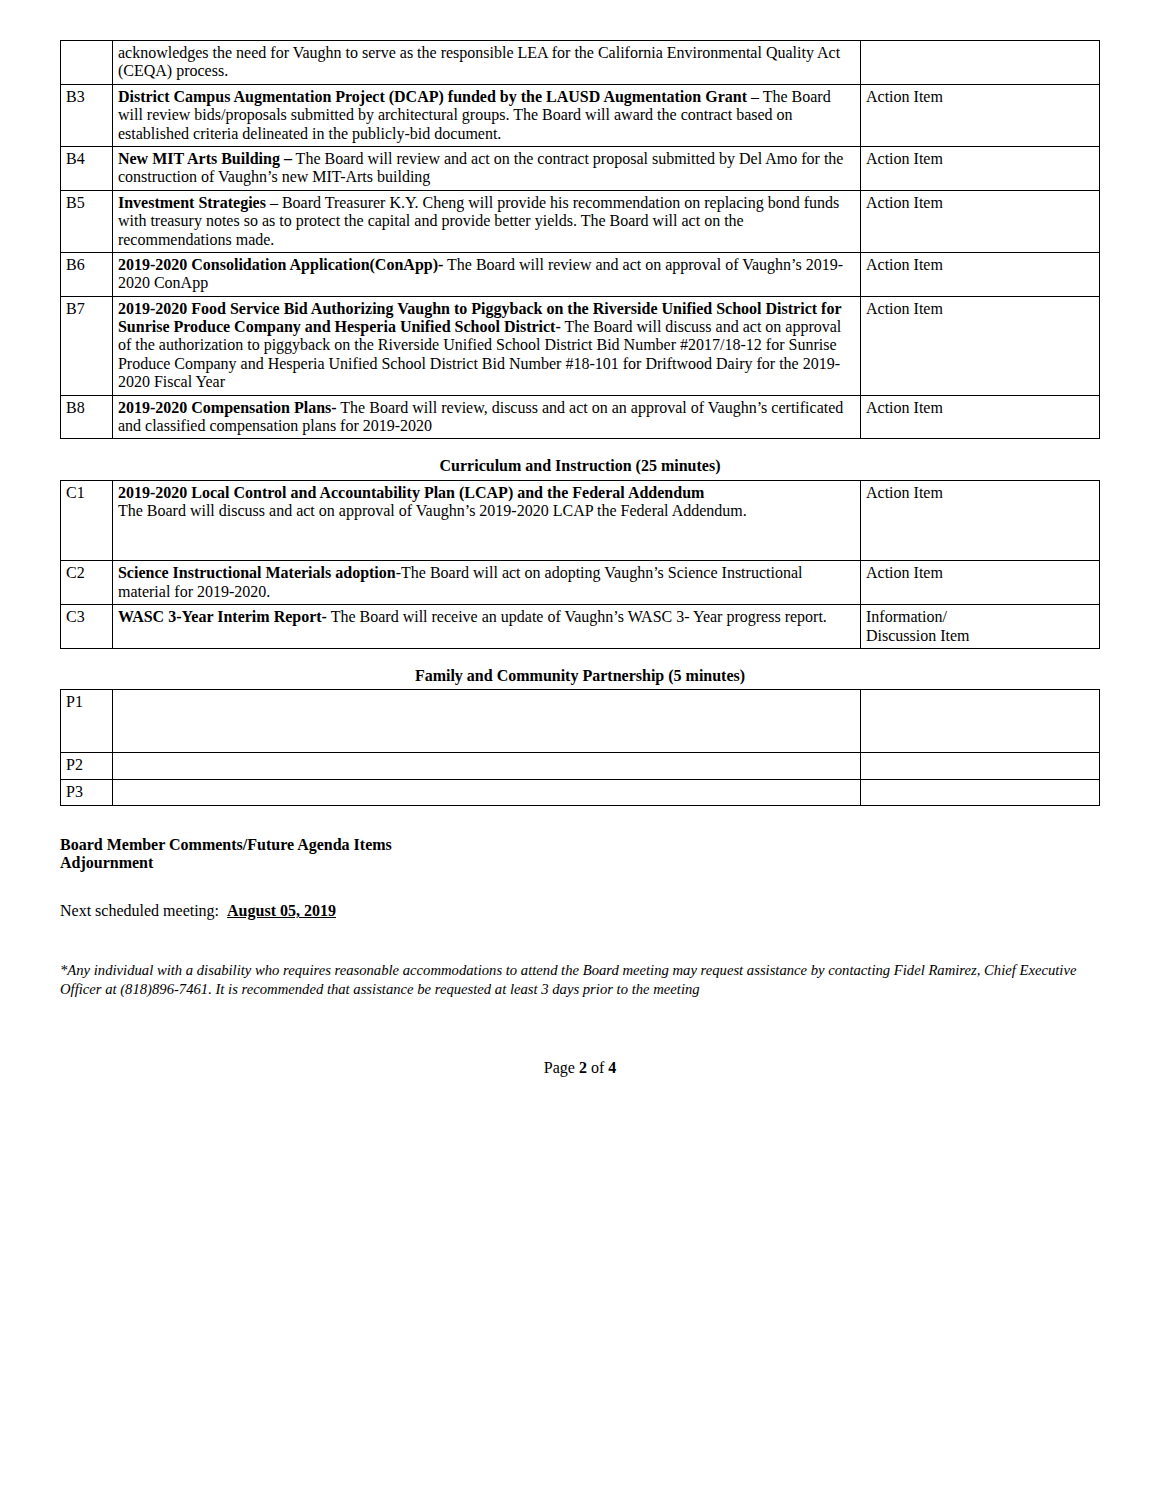| | acknowledges the need for Vaughn to serve as the responsible LEA for the California Environmental Quality Act (CEQA) process. | |
| B3 | District Campus Augmentation Project (DCAP) funded by the LAUSD Augmentation Grant – The Board will review bids/proposals submitted by architectural groups. The Board will award the contract based on established criteria delineated in the publicly-bid document. | Action Item |
| B4 | New MIT Arts Building – The Board will review and act on the contract proposal submitted by Del Amo for the construction of Vaughn’s new MIT-Arts building | Action Item |
| B5 | Investment Strategies – Board Treasurer K.Y. Cheng will provide his recommendation on replacing bond funds with treasury notes so as to protect the capital and provide better yields. The Board will act on the recommendations made. | Action Item |
| B6 | 2019-2020 Consolidation Application(ConApp)- The Board will review and act on approval of Vaughn’s 2019-2020 ConApp | Action Item |
| B7 | 2019-2020 Food Service Bid Authorizing Vaughn to Piggyback on the Riverside Unified School District for Sunrise Produce Company and Hesperia Unified School District- The Board will discuss and act on approval of the authorization to piggyback on the Riverside Unified School District Bid Number #2017/18-12 for Sunrise Produce Company and Hesperia Unified School District Bid Number #18-101 for Driftwood Dairy for the 2019-2020 Fiscal Year | Action Item |
| B8 | 2019-2020 Compensation Plans- The Board will review, discuss and act on an approval of Vaughn’s certificated and classified compensation plans for 2019-2020 | Action Item |
Curriculum and Instruction (25 minutes)
| C1 | 2019-2020 Local Control and Accountability Plan (LCAP) and the Federal Addendum The Board will discuss and act on approval of Vaughn’s 2019-2020 LCAP the Federal Addendum. | Action Item |
| C2 | Science Instructional Materials adoption -The Board will act on adopting Vaughn’s Science Instructional material for 2019-2020. | Action Item |
| C3 | WASC 3-Year Interim Report- The Board will receive an update of Vaughn’s WASC 3- Year progress report. | Information/ Discussion Item |
Family and Community Partnership (5 minutes)
| P1 | | |
| P2 | | |
| P3 | | |
Board Member Comments/Future Agenda Items
Adjournment
Next scheduled meeting: August 05, 2019
*Any individual with a disability who requires reasonable accommodations to attend the Board meeting may request assistance by contacting Fidel Ramirez, Chief Executive Officer at (818)896-7461. It is recommended that assistance be requested at least 3 days prior to the meeting
Page 2 of 4